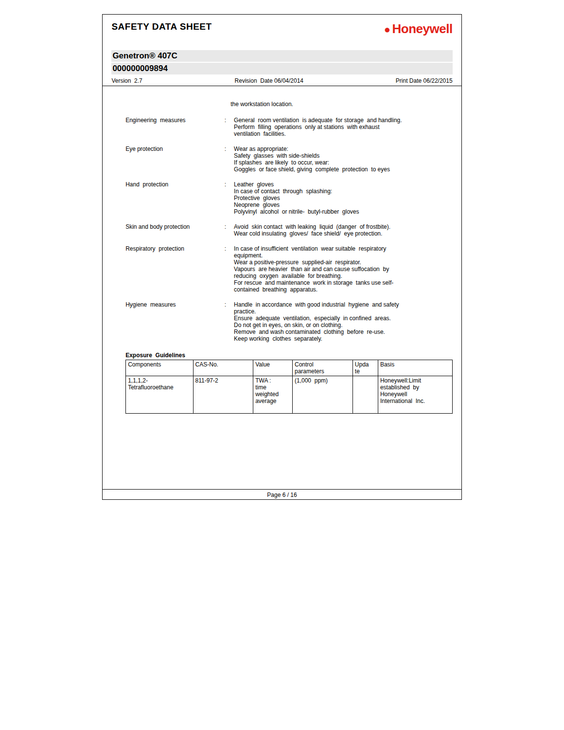SAFETY DATA SHEET
●Honeywell
Genetron® 407C
000000009894
Version 2.7
Revision Date 06/04/2014
Print Date 06/22/2015
the workstation location.
| Engineering measures | : | General room ventilation is adequate for storage and handling. Perform filling operations only at stations with exhaust ventilation facilities. |
| Eye protection | : | Wear as appropriate: Safety glasses with side-shields If splashes are likely to occur, wear: Goggles or face shield, giving complete protection to eyes |
| Hand protection | : | Leather gloves In case of contact through splashing: Protective gloves Neoprene gloves Polyvinyl alcohol or nitrile- butyl-rubber gloves |
| Skin and body protection | : | Avoid skin contact with leaking liquid (danger of frostbite). Wear cold insulating gloves/ face shield/ eye protection. |
| Respiratory protection | : | In case of insufficient ventilation wear suitable respiratory equipment. Wear a positive-pressure supplied-air respirator. Vapours are heavier than air and can cause suffocation by reducing oxygen available for breathing. For rescue and maintenance work in storage tanks use self- contained breathing apparatus. |
| Hygiene measures | : | Handle in accordance with good industrial hygiene and safety practice. Ensure adequate ventilation, especially in confined areas. Do not get in eyes, on skin, or on clothing. Remove and wash contaminated clothing before re-use. Keep working clothes separately. |
Exposure Guidelines
| Components | CAS-No. | Value | Control parameters | Upda te | Basis |
| --- | --- | --- | --- | --- | --- |
| 1,1,1,2- Tetrafluoroethane | 811-97-2 | TWA : time weighted average | (1,000 ppm) | | Honeywell:Limit established by Honeywell International Inc. |
Page 6 / 16